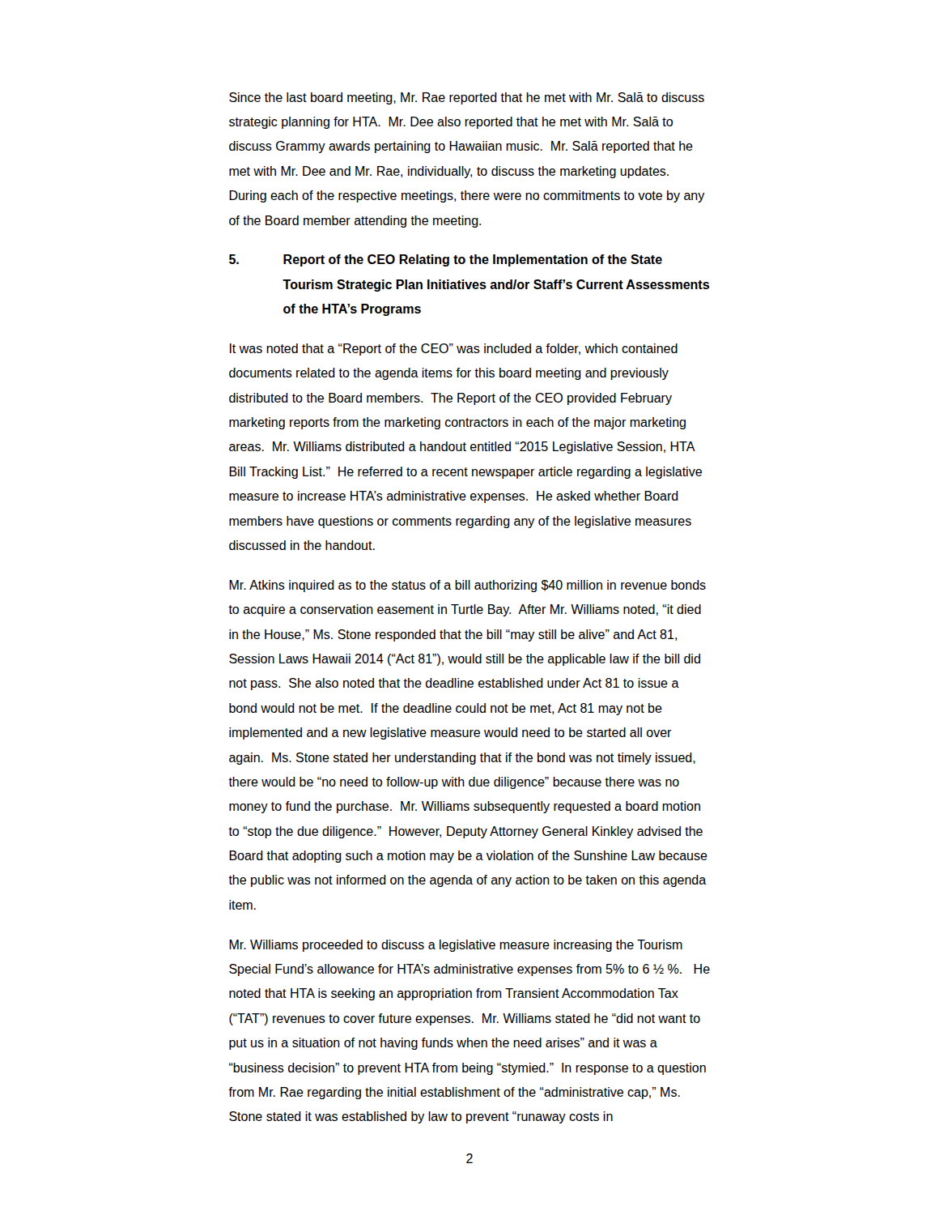Since the last board meeting, Mr. Rae reported that he met with Mr. Salā to discuss strategic planning for HTA. Mr. Dee also reported that he met with Mr. Salā to discuss Grammy awards pertaining to Hawaiian music. Mr. Salā reported that he met with Mr. Dee and Mr. Rae, individually, to discuss the marketing updates. During each of the respective meetings, there were no commitments to vote by any of the Board member attending the meeting.
5.
Report of the CEO Relating to the Implementation of the State Tourism Strategic Plan Initiatives and/or Staff’s Current Assessments of the HTA’s Programs
It was noted that a “Report of the CEO” was included a folder, which contained documents related to the agenda items for this board meeting and previously distributed to the Board members. The Report of the CEO provided February marketing reports from the marketing contractors in each of the major marketing areas. Mr. Williams distributed a handout entitled “2015 Legislative Session, HTA Bill Tracking List.” He referred to a recent newspaper article regarding a legislative measure to increase HTA’s administrative expenses. He asked whether Board members have questions or comments regarding any of the legislative measures discussed in the handout.
Mr. Atkins inquired as to the status of a bill authorizing $40 million in revenue bonds to acquire a conservation easement in Turtle Bay. After Mr. Williams noted, “it died in the House,” Ms. Stone responded that the bill “may still be alive” and Act 81, Session Laws Hawaii 2014 (“Act 81”), would still be the applicable law if the bill did not pass. She also noted that the deadline established under Act 81 to issue a bond would not be met. If the deadline could not be met, Act 81 may not be implemented and a new legislative measure would need to be started all over again. Ms. Stone stated her understanding that if the bond was not timely issued, there would be “no need to follow-up with due diligence” because there was no money to fund the purchase. Mr. Williams subsequently requested a board motion to “stop the due diligence.” However, Deputy Attorney General Kinkley advised the Board that adopting such a motion may be a violation of the Sunshine Law because the public was not informed on the agenda of any action to be taken on this agenda item.
Mr. Williams proceeded to discuss a legislative measure increasing the Tourism Special Fund’s allowance for HTA’s administrative expenses from 5% to 6 ½ %. He noted that HTA is seeking an appropriation from Transient Accommodation Tax (“TAT”) revenues to cover future expenses. Mr. Williams stated he “did not want to put us in a situation of not having funds when the need arises” and it was a “business decision” to prevent HTA from being “stymied.” In response to a question from Mr. Rae regarding the initial establishment of the “administrative cap,” Ms. Stone stated it was established by law to prevent “runaway costs in
2